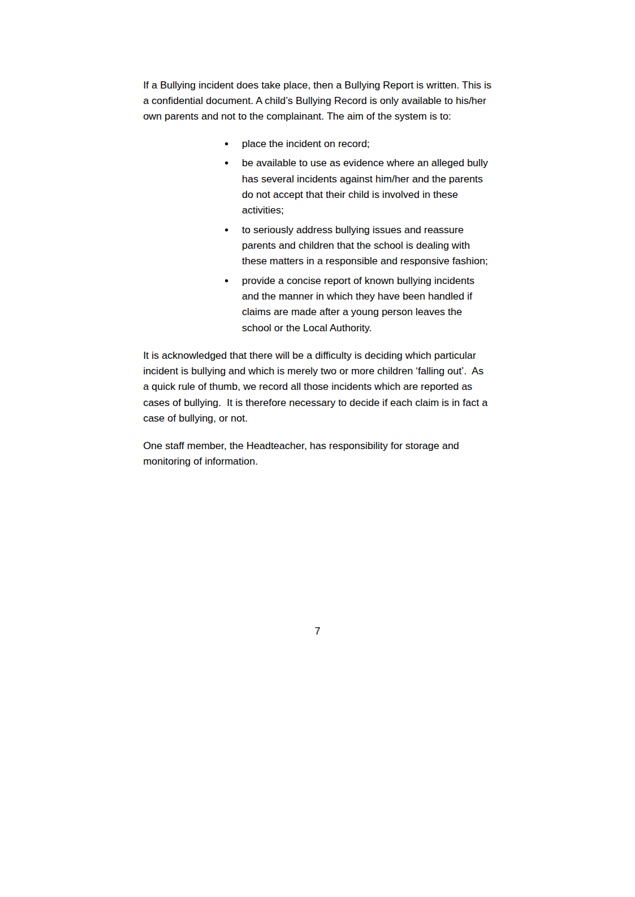If a Bullying incident does take place, then a Bullying Report is written. This is a confidential document. A child’s Bullying Record is only available to his/her own parents and not to the complainant. The aim of the system is to:
place the incident on record;
be available to use as evidence where an alleged bully has several incidents against him/her and the parents do not accept that their child is involved in these activities;
to seriously address bullying issues and reassure parents and children that the school is dealing with these matters in a responsible and responsive fashion;
provide a concise report of known bullying incidents and the manner in which they have been handled if claims are made after a young person leaves the school or the Local Authority.
It is acknowledged that there will be a difficulty is deciding which particular incident is bullying and which is merely two or more children ‘falling out’. As a quick rule of thumb, we record all those incidents which are reported as cases of bullying. It is therefore necessary to decide if each claim is in fact a case of bullying, or not.
One staff member, the Headteacher, has responsibility for storage and monitoring of information.
7